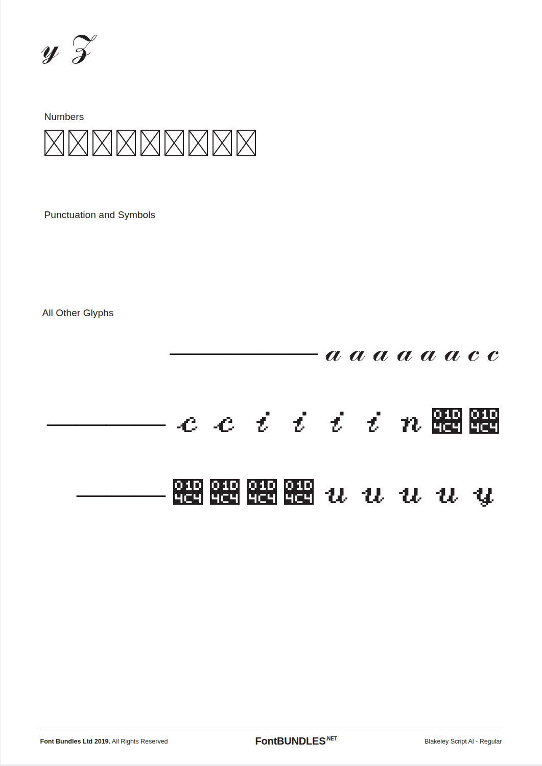𝓎 𝒵
Numbers
Punctuation and Symbols
All Other Glyphs
————— 𝒶 𝒶 𝒶 𝒶 𝒶 𝒶 𝒸 𝒸
———— 𝒸 𝒸 𝒾 𝒾 𝒾 𝒾 𝓃 𝓄 𝓄
——— 𝓄 𝓄 𝓄 𝓄 𝓊 𝓊 𝓊 𝓊 𝓎
Font Bundles Ltd 2019. All Rights Reserved
FontBUNDLES.NET
Blakeley Script Al - Regular